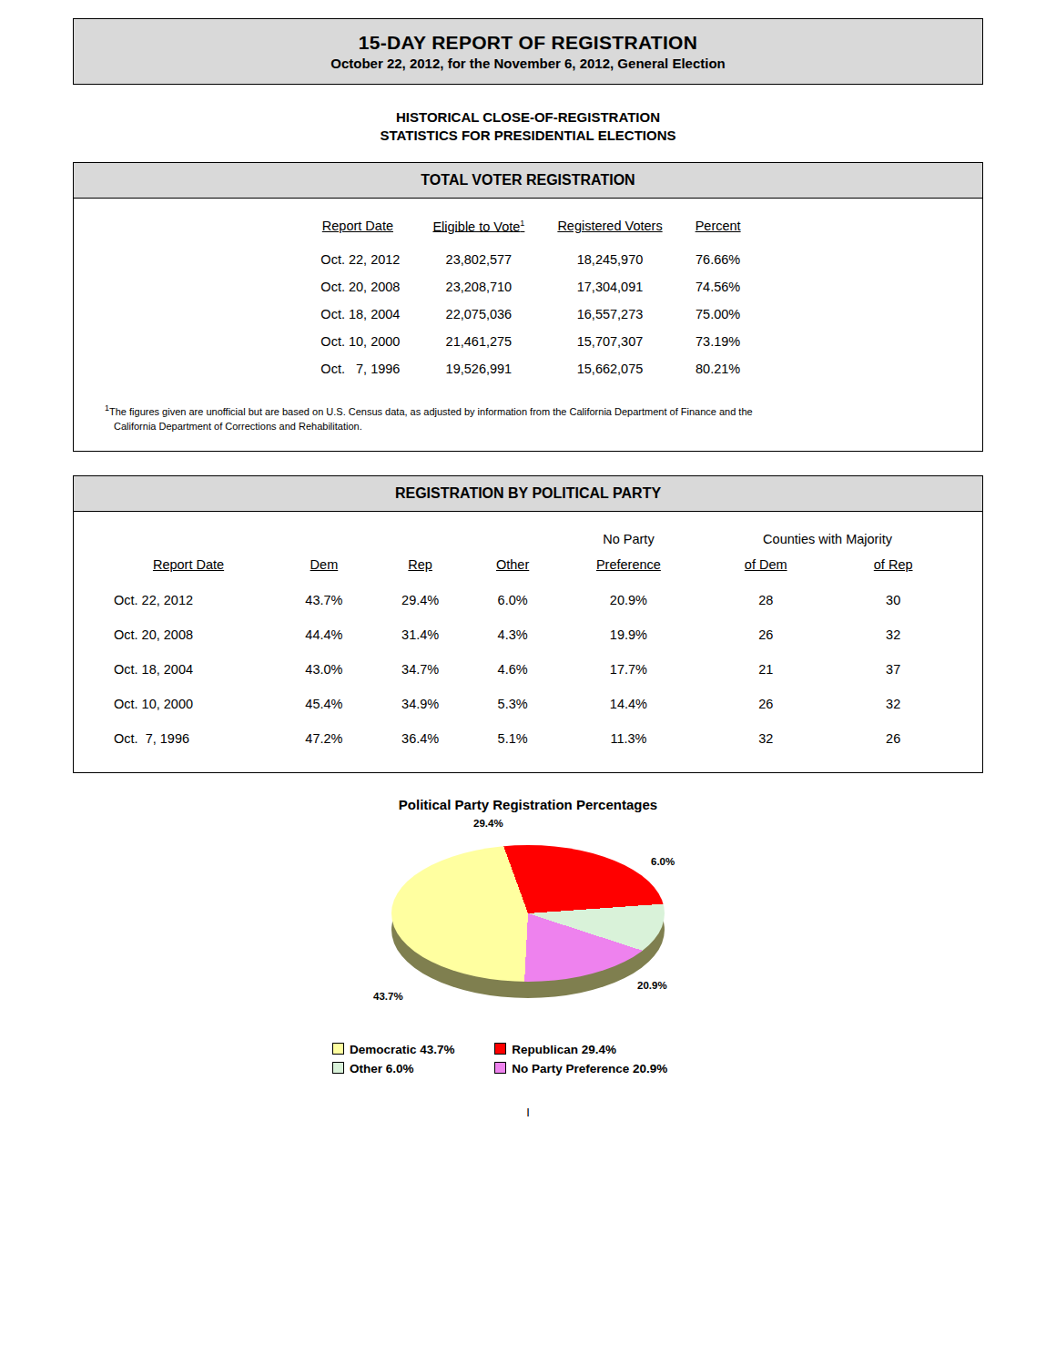15-DAY REPORT OF REGISTRATION
October 22, 2012, for the November 6, 2012, General Election
HISTORICAL CLOSE-OF-REGISTRATION
STATISTICS FOR PRESIDENTIAL ELECTIONS
TOTAL VOTER REGISTRATION
| Report Date | Eligible to Vote 1 | Registered Voters | Percent |
| --- | --- | --- | --- |
| Oct. 22, 2012 | 23,802,577 | 18,245,970 | 76.66% |
| Oct. 20, 2008 | 23,208,710 | 17,304,091 | 74.56% |
| Oct. 18, 2004 | 22,075,036 | 16,557,273 | 75.00% |
| Oct. 10, 2000 | 21,461,275 | 15,707,307 | 73.19% |
| Oct. 7, 1996 | 19,526,991 | 15,662,075 | 80.21% |
1The figures given are unofficial but are based on U.S. Census data, as adjusted by information from the California Department of Finance and the California Department of Corrections and Rehabilitation.
REGISTRATION BY POLITICAL PARTY
| | | | | No Party | Counties with Majority |
| --- | --- | --- | --- | --- | --- |
| Report Date | Dem | Rep | Other | Preference | of Dem | of Rep |
| Oct. 22, 2012 | 43.7% | 29.4% | 6.0% | 20.9% | 28 | 30 |
| Oct. 20, 2008 | 44.4% | 31.4% | 4.3% | 19.9% | 26 | 32 |
| Oct. 18, 2004 | 43.0% | 34.7% | 4.6% | 17.7% | 21 | 37 |
| Oct. 10, 2000 | 45.4% | 34.9% | 5.3% | 14.4% | 26 | 32 |
| Oct. 7, 1996 | 47.2% | 36.4% | 5.1% | 11.3% | 32 | 26 |
Political Party Registration Percentages
29.4%
6.0%
20.9%
43.7%
| Democratic 43.7% | Republican 29.4% |
| Other 6.0% | No Party Preference 20.9% |
I